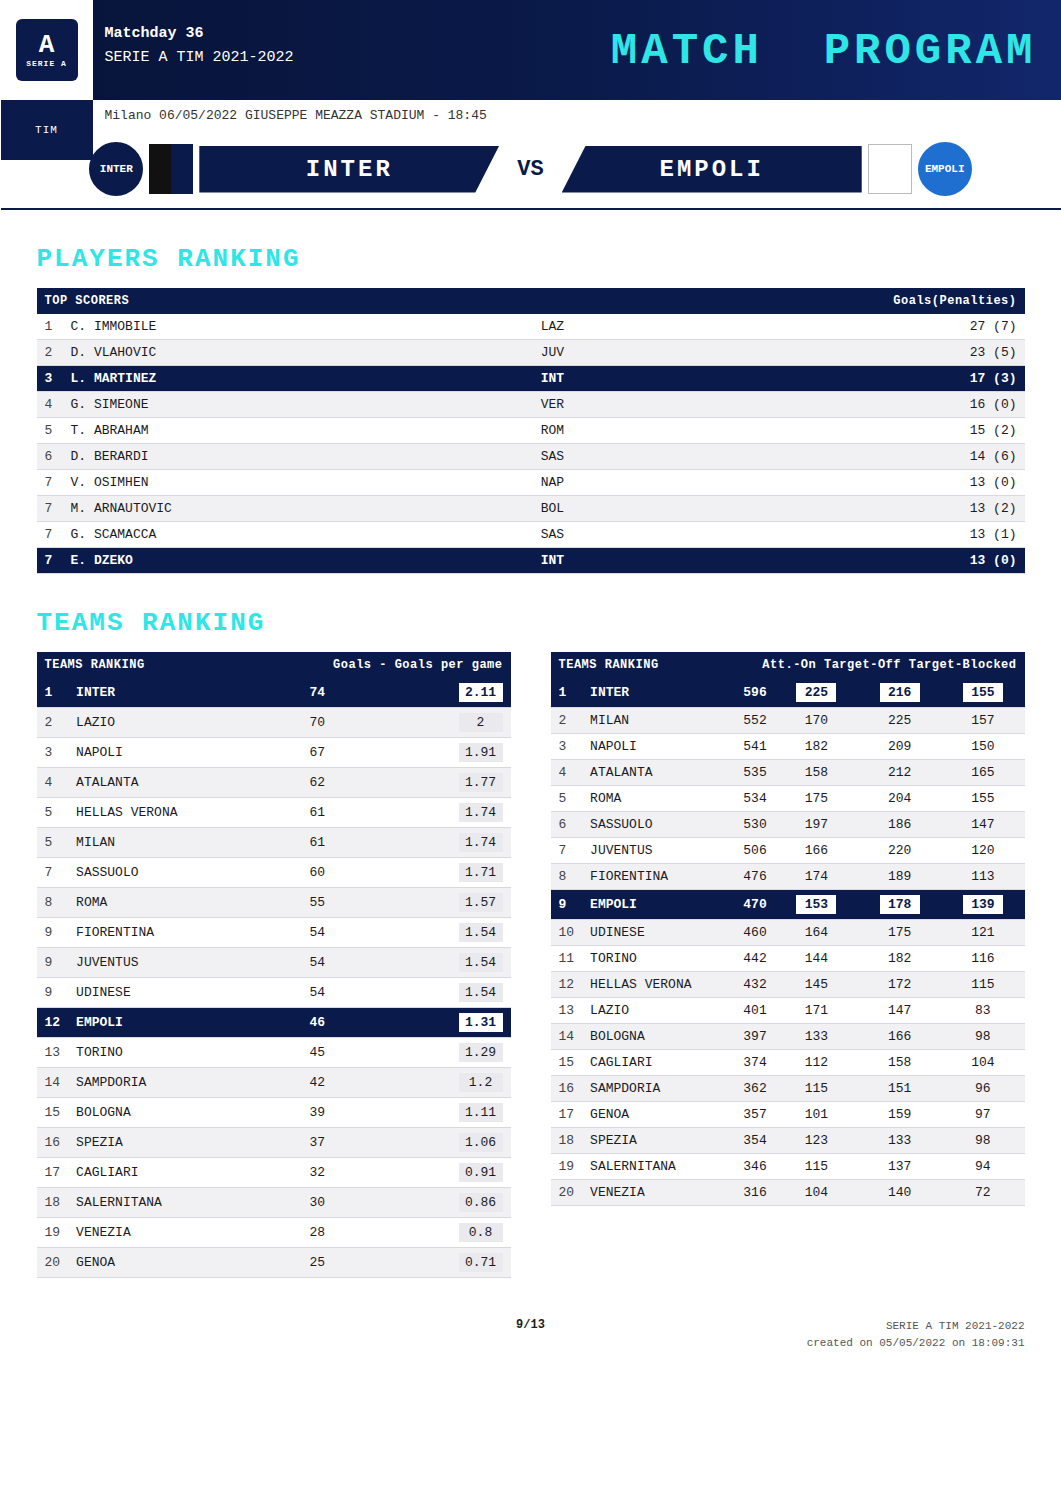A SERIE A
Matchday 36
SERIE A TIM 2021-2022
MATCH PROGRAM
TIM
Milano 06/05/2022 GIUSEPPE MEAZZA STADIUM - 18:45
INTER
INTER
VS
EMPOLI
EMPOLI
PLAYERS RANKING
| TOP SCORERS | | Goals(Penalties) |
| --- | --- | --- |
| 1 | C. IMMOBILE | LAZ | 27 (7) |
| 2 | D. VLAHOVIC | JUV | 23 (5) |
| 3 | L. MARTINEZ | INT | 17 (3) |
| 4 | G. SIMEONE | VER | 16 (0) |
| 5 | T. ABRAHAM | ROM | 15 (2) |
| 6 | D. BERARDI | SAS | 14 (6) |
| 7 | V. OSIMHEN | NAP | 13 (0) |
| 7 | M. ARNAUTOVIC | BOL | 13 (2) |
| 7 | G. SCAMACCA | SAS | 13 (1) |
| 7 | E. DZEKO | INT | 13 (0) |
TEAMS RANKING
| TEAMS RANKING | Goals - Goals per game |
| --- | --- |
| 1 | INTER | 74 | 2.11 |
| 2 | LAZIO | 70 | 2 |
| 3 | NAPOLI | 67 | 1.91 |
| 4 | ATALANTA | 62 | 1.77 |
| 5 | HELLAS VERONA | 61 | 1.74 |
| 5 | MILAN | 61 | 1.74 |
| 7 | SASSUOLO | 60 | 1.71 |
| 8 | ROMA | 55 | 1.57 |
| 9 | FIORENTINA | 54 | 1.54 |
| 9 | JUVENTUS | 54 | 1.54 |
| 9 | UDINESE | 54 | 1.54 |
| 12 | EMPOLI | 46 | 1.31 |
| 13 | TORINO | 45 | 1.29 |
| 14 | SAMPDORIA | 42 | 1.2 |
| 15 | BOLOGNA | 39 | 1.11 |
| 16 | SPEZIA | 37 | 1.06 |
| 17 | CAGLIARI | 32 | 0.91 |
| 18 | SALERNITANA | 30 | 0.86 |
| 19 | VENEZIA | 28 | 0.8 |
| 20 | GENOA | 25 | 0.71 |
| TEAMS RANKING | Att.-On Target-Off Target-Blocked |
| --- | --- |
| 1 | INTER | 596 | 225 | 216 | 155 |
| 2 | MILAN | 552 | 170 | 225 | 157 |
| 3 | NAPOLI | 541 | 182 | 209 | 150 |
| 4 | ATALANTA | 535 | 158 | 212 | 165 |
| 5 | ROMA | 534 | 175 | 204 | 155 |
| 6 | SASSUOLO | 530 | 197 | 186 | 147 |
| 7 | JUVENTUS | 506 | 166 | 220 | 120 |
| 8 | FIORENTINA | 476 | 174 | 189 | 113 |
| 9 | EMPOLI | 470 | 153 | 178 | 139 |
| 10 | UDINESE | 460 | 164 | 175 | 121 |
| 11 | TORINO | 442 | 144 | 182 | 116 |
| 12 | HELLAS VERONA | 432 | 145 | 172 | 115 |
| 13 | LAZIO | 401 | 171 | 147 | 83 |
| 14 | BOLOGNA | 397 | 133 | 166 | 98 |
| 15 | CAGLIARI | 374 | 112 | 158 | 104 |
| 16 | SAMPDORIA | 362 | 115 | 151 | 96 |
| 17 | GENOA | 357 | 101 | 159 | 97 |
| 18 | SPEZIA | 354 | 123 | 133 | 98 |
| 19 | SALERNITANA | 346 | 115 | 137 | 94 |
| 20 | VENEZIA | 316 | 104 | 140 | 72 |
9/13
SERIE A TIM 2021-2022
created on 05/05/2022 on 18:09:31